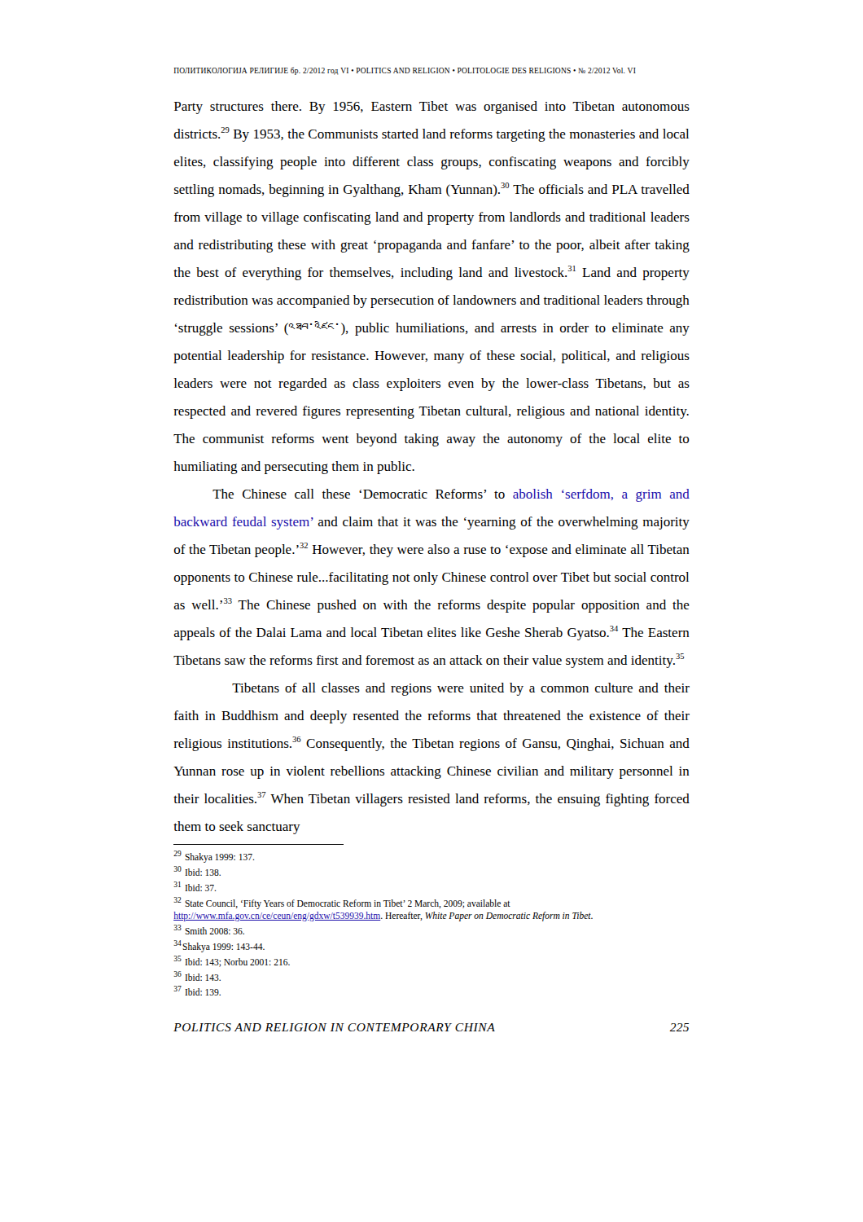ПОЛИТИКОЛОГИЈА РЕЛИГИЈЕ бр. 2/2012 год VI • POLITICS AND RELIGION • POLITOLOGIE DES RELIGIONS • № 2/2012 Vol. VI
Party structures there. By 1956, Eastern Tibet was organised into Tibetan autonomous districts.29 By 1953, the Communists started land reforms targeting the monasteries and local elites, classifying people into different class groups, confiscating weapons and forcibly settling nomads, beginning in Gyalthang, Kham (Yunnan).30 The officials and PLA travelled from village to village confiscating land and property from landlords and traditional leaders and redistributing these with great ‘propaganda and fanfare’ to the poor, albeit after taking the best of everything for themselves, including land and livestock.31 Land and property redistribution was accompanied by persecution of landowners and traditional leaders through ‘struggle sessions’ (འཐབ་འཛིང་), public humiliations, and arrests in order to eliminate any potential leadership for resistance. However, many of these social, political, and religious leaders were not regarded as class exploiters even by the lower-class Tibetans, but as respected and revered figures representing Tibetan cultural, religious and national identity. The communist reforms went beyond taking away the autonomy of the local elite to humiliating and persecuting them in public.
The Chinese call these ‘Democratic Reforms’ to abolish ‘serfdom, a grim and backward feudal system’ and claim that it was the ‘yearning of the overwhelming majority of the Tibetan people.’32 However, they were also a ruse to ‘expose and eliminate all Tibetan opponents to Chinese rule...facilitating not only Chinese control over Tibet but social control as well.’33 The Chinese pushed on with the reforms despite popular opposition and the appeals of the Dalai Lama and local Tibetan elites like Geshe Sherab Gyatso.34 The Eastern Tibetans saw the reforms first and foremost as an attack on their value system and identity.35
Tibetans of all classes and regions were united by a common culture and their faith in Buddhism and deeply resented the reforms that threatened the existence of their religious institutions.36 Consequently, the Tibetan regions of Gansu, Qinghai, Sichuan and Yunnan rose up in violent rebellions attacking Chinese civilian and military personnel in their localities.37 When Tibetan villagers resisted land reforms, the ensuing fighting forced them to seek sanctuary
29 Shakya 1999: 137.
30 Ibid: 138.
31 Ibid: 37.
32 State Council, ‘Fifty Years of Democratic Reform in Tibet’ 2 March, 2009; available at http://www.mfa.gov.cn/ce/ceun/eng/gdxw/t539939.htm. Hereafter, White Paper on Democratic Reform in Tibet.
33 Smith 2008: 36.
34 Shakya 1999: 143-44.
35 Ibid: 143; Norbu 2001: 216.
36 Ibid: 143.
37 Ibid: 139.
POLITICS AND RELIGION IN CONTEMPORARY CHINA 225